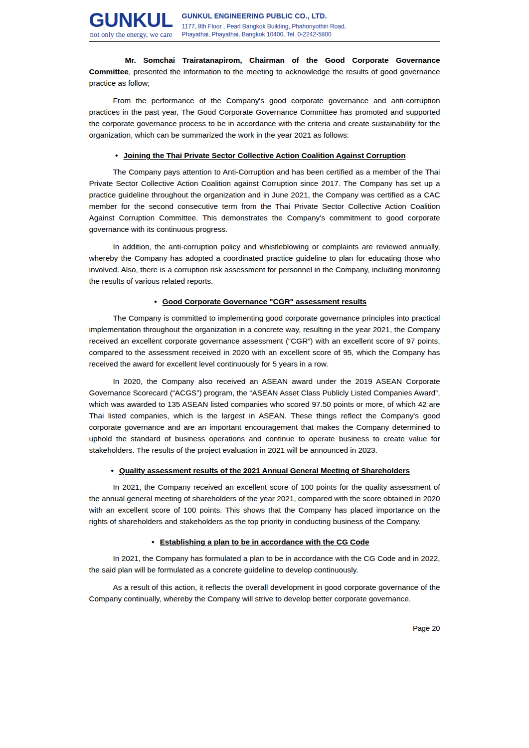GUNKUL not only the energy, we care
GUNKUL ENGINEERING PUBLIC CO., LTD.
1177, 8th Floor , Pearl Bangkok Building, Phahonyothin Road,
Phayathai, Phayathai, Bangkok 10400, Tel. 0-2242-5800
Mr. Somchai Trairatanapirom, Chairman of the Good Corporate Governance Committee, presented the information to the meeting to acknowledge the results of good governance practice as follow;
From the performance of the Company's good corporate governance and anti-corruption practices in the past year, The Good Corporate Governance Committee has promoted and supported the corporate governance process to be in accordance with the criteria and create sustainability for the organization, which can be summarized the work in the year 2021 as follows:
Joining the Thai Private Sector Collective Action Coalition Against Corruption
The Company pays attention to Anti-Corruption and has been certified as a member of the Thai Private Sector Collective Action Coalition against Corruption since 2017. The Company has set up a practice guideline throughout the organization and in June 2021, the Company was certified as a CAC member for the second consecutive term from the Thai Private Sector Collective Action Coalition Against Corruption Committee. This demonstrates the Company's commitment to good corporate governance with its continuous progress.
In addition, the anti-corruption policy and whistleblowing or complaints are reviewed annually, whereby the Company has adopted a coordinated practice guideline to plan for educating those who involved. Also, there is a corruption risk assessment for personnel in the Company, including monitoring the results of various related reports.
Good Corporate Governance "CGR" assessment results
The Company is committed to implementing good corporate governance principles into practical implementation throughout the organization in a concrete way, resulting in the year 2021, the Company received an excellent corporate governance assessment (“CGR”) with an excellent score of 97 points, compared to the assessment received in 2020 with an excellent score of 95, which the Company has received the award for excellent level continuously for 5 years in a row.
In 2020, the Company also received an ASEAN award under the 2019 ASEAN Corporate Governance Scorecard (“ACGS”) program, the “ASEAN Asset Class Publicly Listed Companies Award”, which was awarded to 135 ASEAN listed companies who scored 97.50 points or more, of which 42 are Thai listed companies, which is the largest in ASEAN. These things reflect the Company's good corporate governance and are an important encouragement that makes the Company determined to uphold the standard of business operations and continue to operate business to create value for stakeholders. The results of the project evaluation in 2021 will be announced in 2023.
Quality assessment results of the 2021 Annual General Meeting of Shareholders
In 2021, the Company received an excellent score of 100 points for the quality assessment of the annual general meeting of shareholders of the year 2021, compared with the score obtained in 2020 with an excellent score of 100 points. This shows that the Company has placed importance on the rights of shareholders and stakeholders as the top priority in conducting business of the Company.
Establishing a plan to be in accordance with the CG Code
In 2021, the Company has formulated a plan to be in accordance with the CG Code and in 2022, the said plan will be formulated as a concrete guideline to develop continuously.
As a result of this action, it reflects the overall development in good corporate governance of the Company continually, whereby the Company will strive to develop better corporate governance.
Page 20